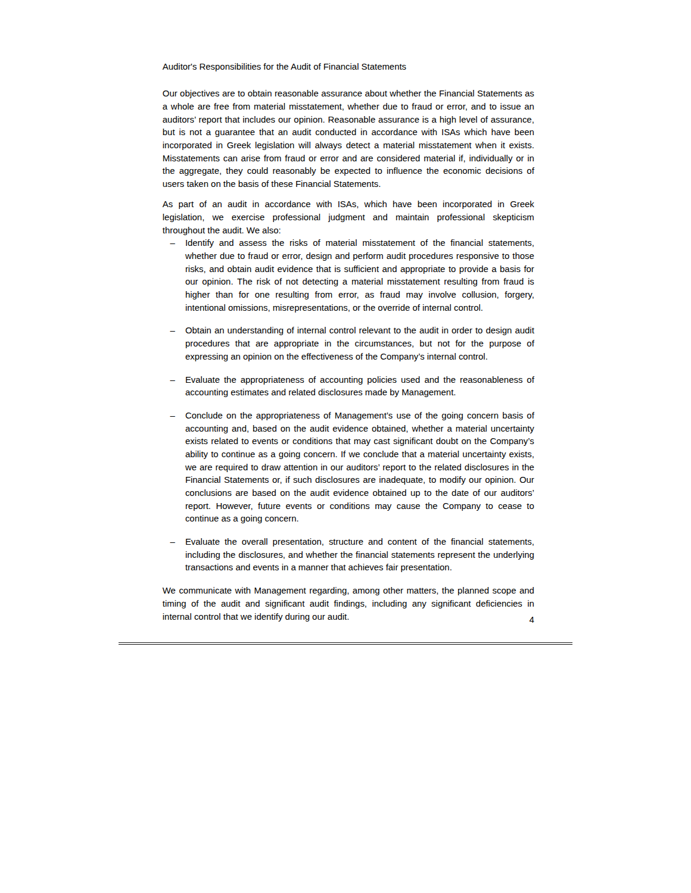Auditor's Responsibilities for the Audit of Financial Statements
Our objectives are to obtain reasonable assurance about whether the Financial Statements as a whole are free from material misstatement, whether due to fraud or error, and to issue an auditors’ report that includes our opinion. Reasonable assurance is a high level of assurance, but is not a guarantee that an audit conducted in accordance with ISAs which have been incorporated in Greek legislation will always detect a material misstatement when it exists. Misstatements can arise from fraud or error and are considered material if, individually or in the aggregate, they could reasonably be expected to influence the economic decisions of users taken on the basis of these Financial Statements.
As part of an audit in accordance with ISAs, which have been incorporated in Greek legislation, we exercise professional judgment and maintain professional skepticism throughout the audit. We also:
Identify and assess the risks of material misstatement of the financial statements, whether due to fraud or error, design and perform audit procedures responsive to those risks, and obtain audit evidence that is sufficient and appropriate to provide a basis for our opinion. The risk of not detecting a material misstatement resulting from fraud is higher than for one resulting from error, as fraud may involve collusion, forgery, intentional omissions, misrepresentations, or the override of internal control.
Obtain an understanding of internal control relevant to the audit in order to design audit procedures that are appropriate in the circumstances, but not for the purpose of expressing an opinion on the effectiveness of the Company’s internal control.
Evaluate the appropriateness of accounting policies used and the reasonableness of accounting estimates and related disclosures made by Management.
Conclude on the appropriateness of Management’s use of the going concern basis of accounting and, based on the audit evidence obtained, whether a material uncertainty exists related to events or conditions that may cast significant doubt on the Company’s ability to continue as a going concern. If we conclude that a material uncertainty exists, we are required to draw attention in our auditors’ report to the related disclosures in the Financial Statements or, if such disclosures are inadequate, to modify our opinion. Our conclusions are based on the audit evidence obtained up to the date of our auditors’ report. However, future events or conditions may cause the Company to cease to continue as a going concern.
Evaluate the overall presentation, structure and content of the financial statements, including the disclosures, and whether the financial statements represent the underlying transactions and events in a manner that achieves fair presentation.
We communicate with Management regarding, among other matters, the planned scope and timing of the audit and significant audit findings, including any significant deficiencies in internal control that we identify during our audit.
4